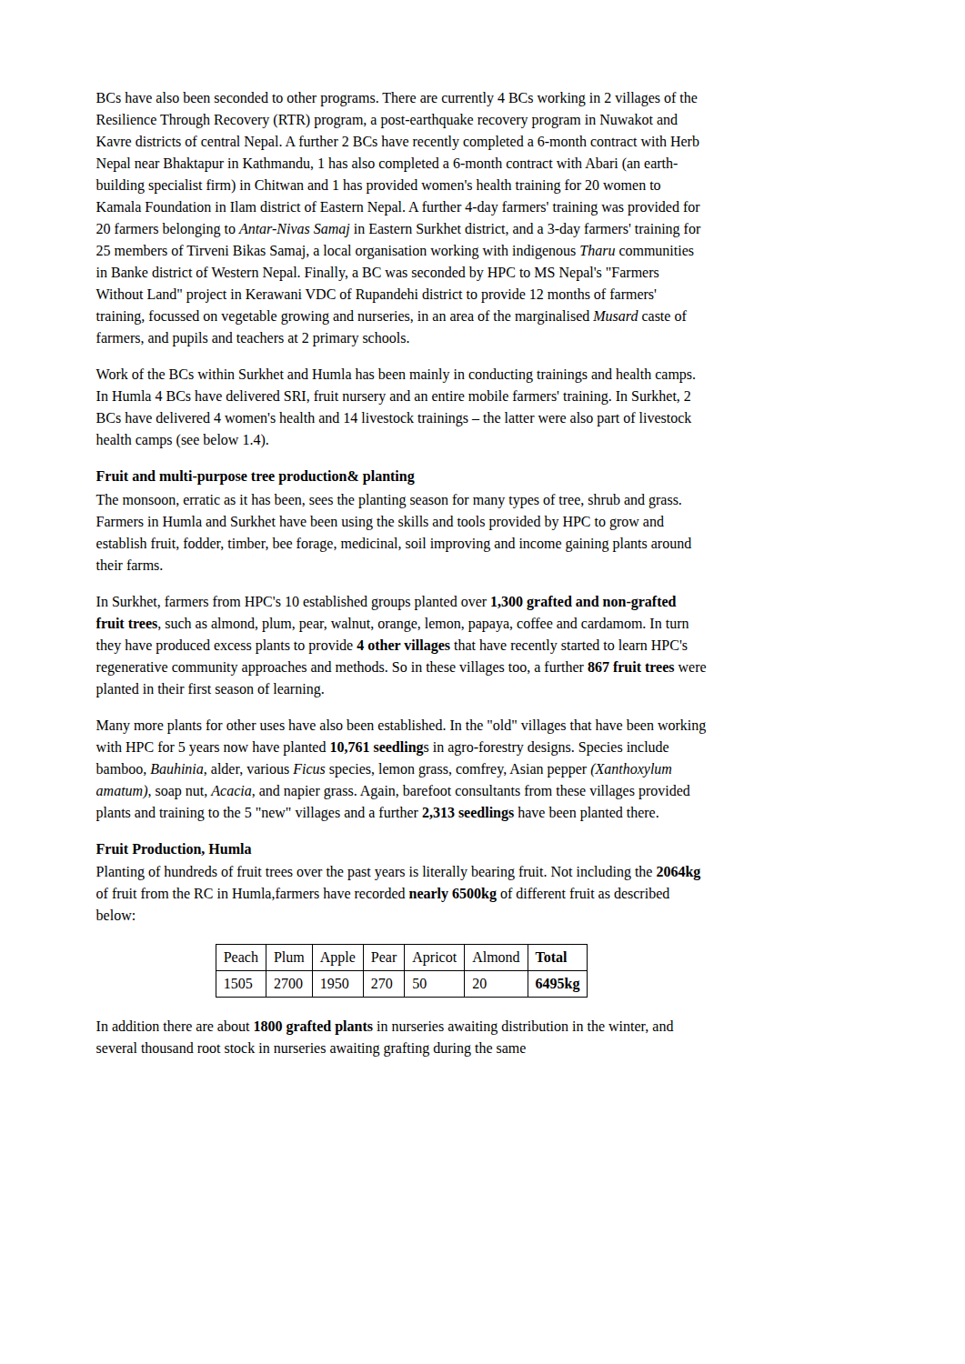BCs have also been seconded to other programs. There are currently 4 BCs working in 2 villages of the Resilience Through Recovery (RTR) program, a post-earthquake recovery program in Nuwakot and Kavre districts of central Nepal. A further 2 BCs have recently completed a 6-month contract with Herb Nepal near Bhaktapur in Kathmandu, 1 has also completed a 6-month contract with Abari (an earth-building specialist firm) in Chitwan and 1 has provided women's health training for 20 women to Kamala Foundation in Ilam district of Eastern Nepal. A further 4-day farmers' training was provided for 20 farmers belonging to Antar-Nivas Samaj in Eastern Surkhet district, and a 3-day farmers' training for 25 members of Tirveni Bikas Samaj, a local organisation working with indigenous Tharu communities in Banke district of Western Nepal. Finally, a BC was seconded by HPC to MS Nepal's "Farmers Without Land" project in Kerawani VDC of Rupandehi district to provide 12 months of farmers' training, focussed on vegetable growing and nurseries, in an area of the marginalised Musard caste of farmers, and pupils and teachers at 2 primary schools.
Work of the BCs within Surkhet and Humla has been mainly in conducting trainings and health camps. In Humla 4 BCs have delivered SRI, fruit nursery and an entire mobile farmers' training. In Surkhet, 2 BCs have delivered 4 women's health and 14 livestock trainings – the latter were also part of livestock health camps (see below 1.4).
Fruit and multi-purpose tree production& planting
The monsoon, erratic as it has been, sees the planting season for many types of tree, shrub and grass. Farmers in Humla and Surkhet have been using the skills and tools provided by HPC to grow and establish fruit, fodder, timber, bee forage, medicinal, soil improving and income gaining plants around their farms.
In Surkhet, farmers from HPC's 10 established groups planted over 1,300 grafted and non-grafted fruit trees, such as almond, plum, pear, walnut, orange, lemon, papaya, coffee and cardamom. In turn they have produced excess plants to provide 4 other villages that have recently started to learn HPC's regenerative community approaches and methods. So in these villages too, a further 867 fruit trees were planted in their first season of learning.
Many more plants for other uses have also been established. In the "old" villages that have been working with HPC for 5 years now have planted 10,761 seedlings in agro-forestry designs. Species include bamboo, Bauhinia, alder, various Ficus species, lemon grass, comfrey, Asian pepper (Xanthoxylum amatum), soap nut, Acacia, and napier grass. Again, barefoot consultants from these villages provided plants and training to the 5 "new" villages and a further 2,313 seedlings have been planted there.
Fruit Production, Humla
Planting of hundreds of fruit trees over the past years is literally bearing fruit. Not including the 2064kg of fruit from the RC in Humla,farmers have recorded nearly 6500kg of different fruit as described below:
| Peach | Plum | Apple | Pear | Apricot | Almond | Total |
| --- | --- | --- | --- | --- | --- | --- |
| 1505 | 2700 | 1950 | 270 | 50 | 20 | 6495kg |
In addition there are about 1800 grafted plants in nurseries awaiting distribution in the winter, and several thousand root stock in nurseries awaiting grafting during the same